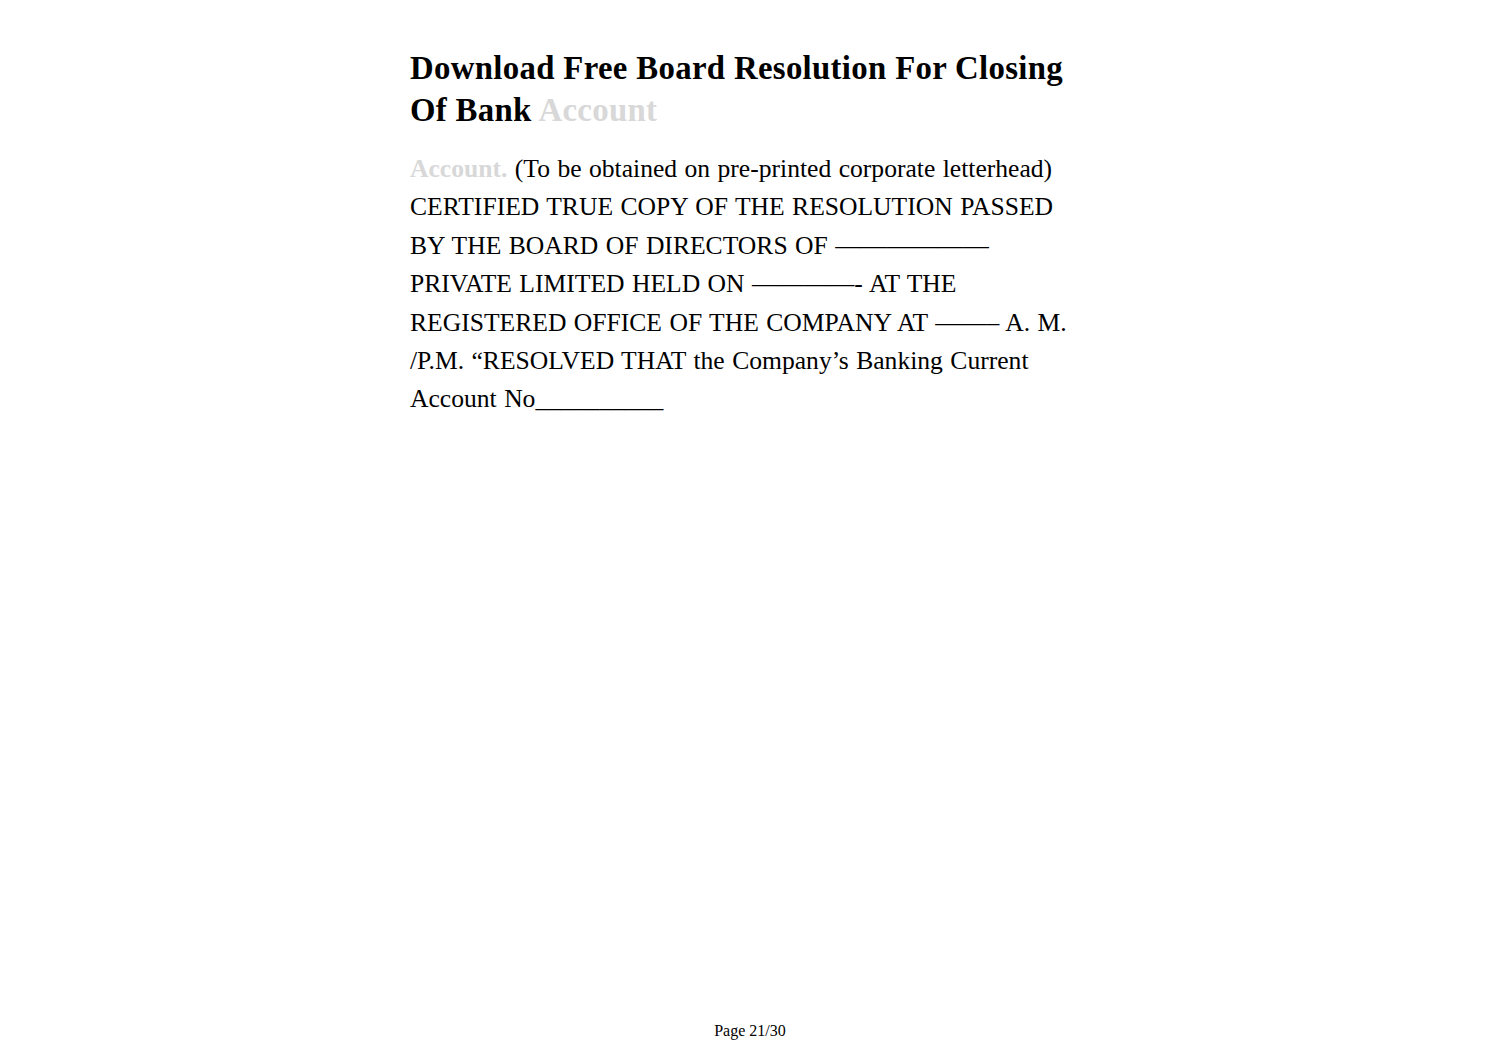Download Free Board Resolution For Closing Of Bank Account
Account. (To be obtained on pre-printed corporate letterhead) CERTIFIED TRUE COPY OF THE RESOLUTION PASSED BY THE BOARD OF DIRECTORS OF ——————PRIVATE LIMITED HELD ON ————- AT THE REGISTERED OFFICE OF THE COMPANY AT ——– A. M. /P.M. “RESOLVED THAT the Company’s Banking Current Account No__________
Page 21/30